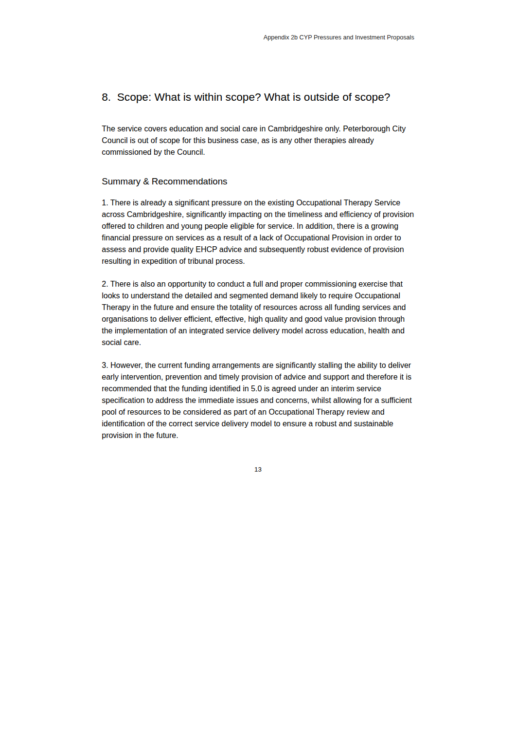Appendix 2b CYP Pressures and Investment Proposals
8. Scope: What is within scope? What is outside of scope?
The service covers education and social care in Cambridgeshire only. Peterborough City Council is out of scope for this business case, as is any other therapies already commissioned by the Council.
Summary & Recommendations
1. There is already a significant pressure on the existing Occupational Therapy Service across Cambridgeshire, significantly impacting on the timeliness and efficiency of provision offered to children and young people eligible for service. In addition, there is a growing financial pressure on services as a result of a lack of Occupational Provision in order to assess and provide quality EHCP advice and subsequently robust evidence of provision resulting in expedition of tribunal process.
2. There is also an opportunity to conduct a full and proper commissioning exercise that looks to understand the detailed and segmented demand likely to require Occupational Therapy in the future and ensure the totality of resources across all funding services and organisations to deliver efficient, effective, high quality and good value provision through the implementation of an integrated service delivery model across education, health and social care.
3. However, the current funding arrangements are significantly stalling the ability to deliver early intervention, prevention and timely provision of advice and support and therefore it is recommended that the funding identified in 5.0 is agreed under an interim service specification to address the immediate issues and concerns, whilst allowing for a sufficient pool of resources to be considered as part of an Occupational Therapy review and identification of the correct service delivery model to ensure a robust and sustainable provision in the future.
13